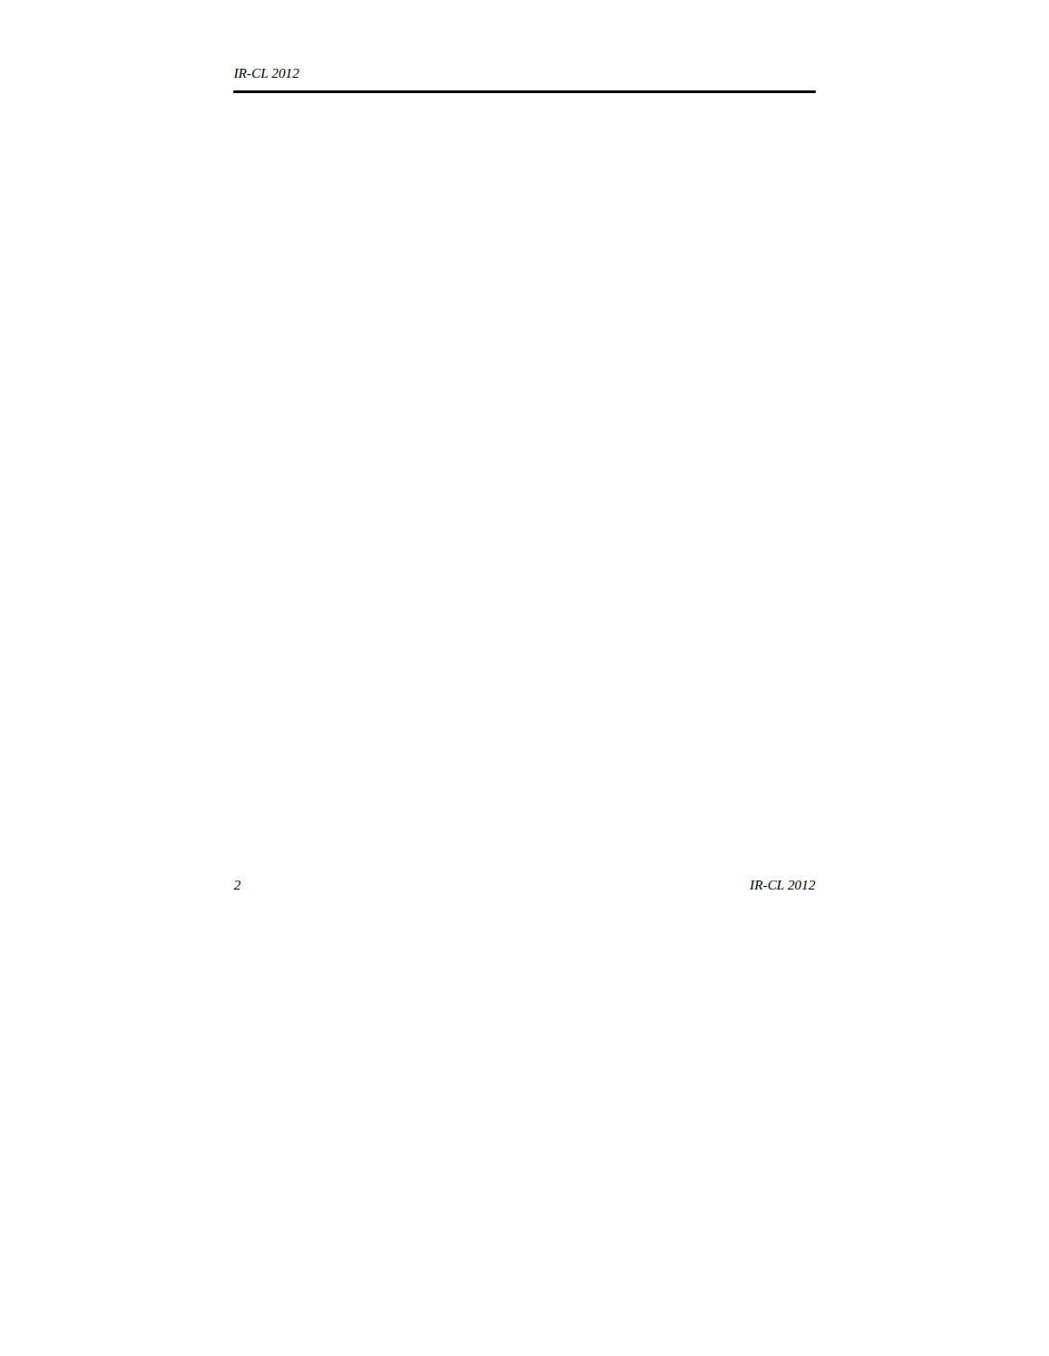IR-CL 2012
2 IR-CL 2012